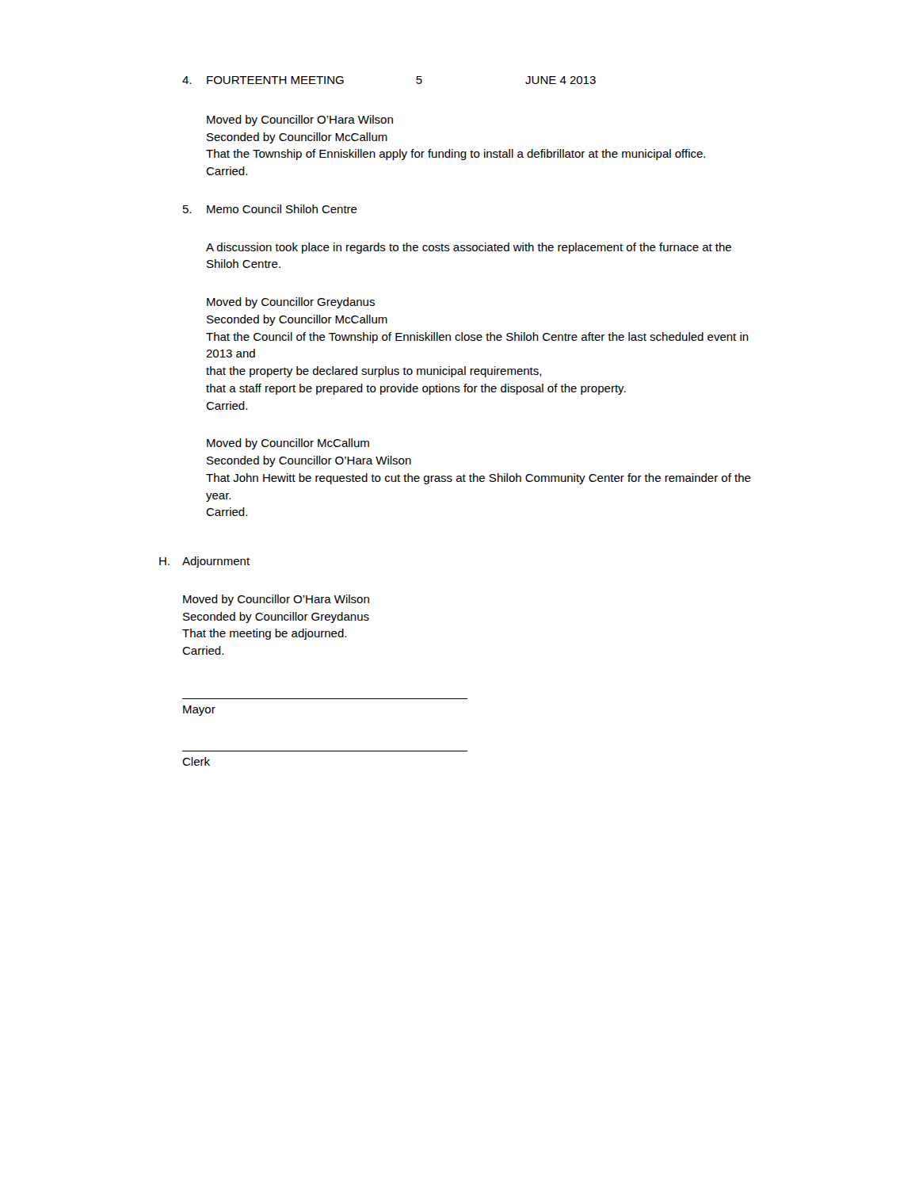4. FOURTEENTH MEETING 5 JUNE 4 2013
Moved by Councillor O’Hara Wilson
Seconded by Councillor McCallum
That the Township of Enniskillen apply for funding to install a defibrillator at the municipal office.
Carried.
5.
Memo Council Shiloh Centre
A discussion took place in regards to the costs associated with the replacement of the furnace at the Shiloh Centre.
Moved by Councillor Greydanus
Seconded by Councillor McCallum
That the Council of the Township of Enniskillen close the Shiloh Centre after the last scheduled event in 2013 and
that the property be declared surplus to municipal requirements,
that a staff report be prepared to provide options for the disposal of the property.
Carried.
Moved by Councillor McCallum
Seconded by Councillor O’Hara Wilson
That John Hewitt be requested to cut the grass at the Shiloh Community Center for the remainder of the year.
Carried.
H. Adjournment
Moved by Councillor O’Hara Wilson
Seconded by Councillor Greydanus
That the meeting be adjourned.
Carried.
Mayor
Clerk